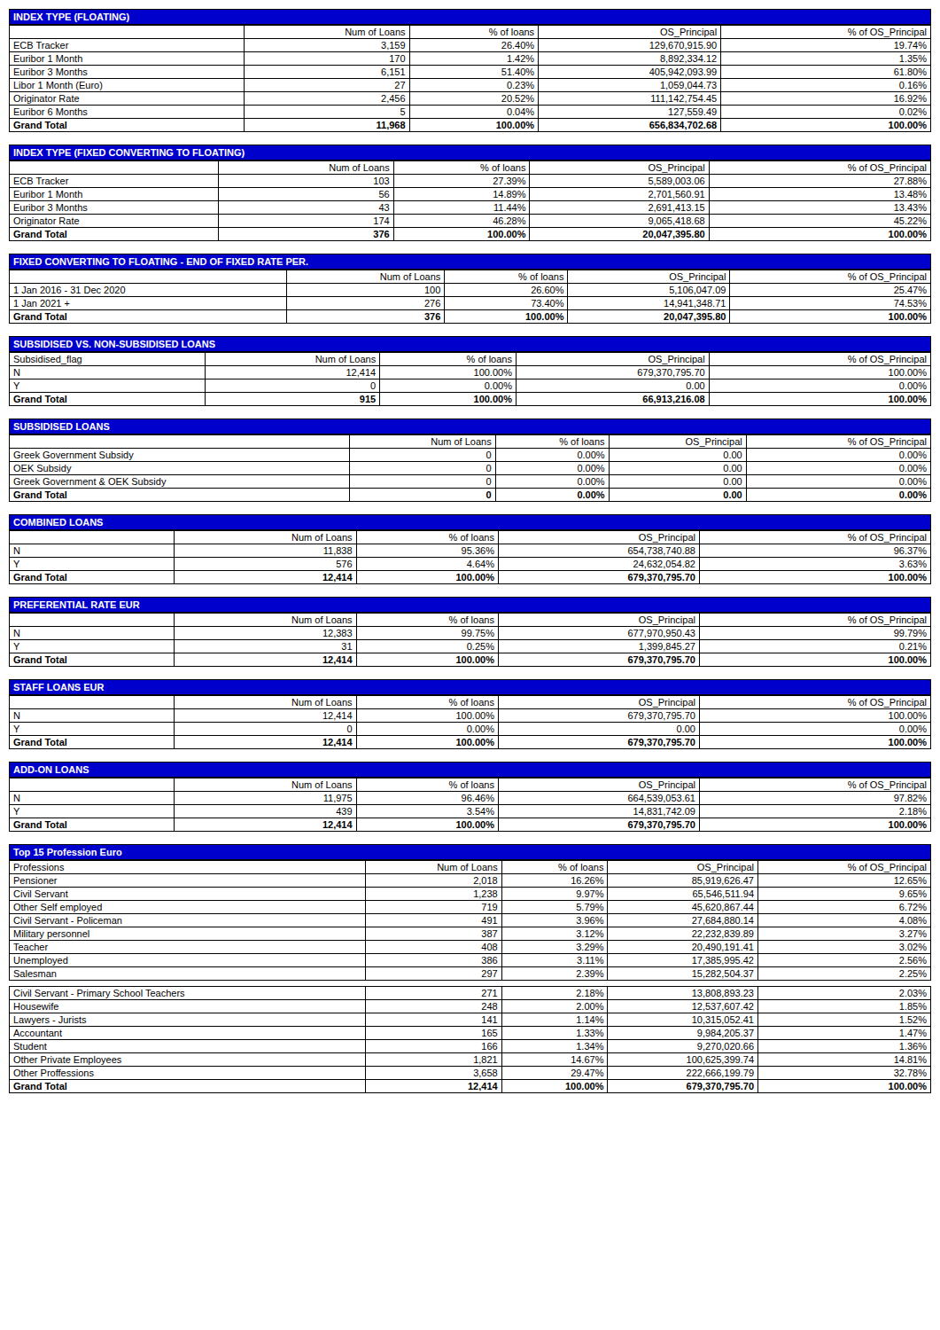INDEX TYPE (FLOATING)
| | Num of Loans | % of loans | OS_Principal | % of OS_Principal |
| --- | --- | --- | --- | --- |
| ECB Tracker | 3,159 | 26.40% | 129,670,915.90 | 19.74% |
| Euribor 1 Month | 170 | 1.42% | 8,892,334.12 | 1.35% |
| Euribor 3 Months | 6,151 | 51.40% | 405,942,093.99 | 61.80% |
| Libor 1 Month (Euro) | 27 | 0.23% | 1,059,044.73 | 0.16% |
| Originator Rate | 2,456 | 20.52% | 111,142,754.45 | 16.92% |
| Euribor 6 Months | 5 | 0.04% | 127,559.49 | 0.02% |
| Grand Total | 11,968 | 100.00% | 656,834,702.68 | 100.00% |
INDEX TYPE (FIXED CONVERTING TO FLOATING)
| | Num of Loans | % of loans | OS_Principal | % of OS_Principal |
| --- | --- | --- | --- | --- |
| ECB Tracker | 103 | 27.39% | 5,589,003.06 | 27.88% |
| Euribor 1 Month | 56 | 14.89% | 2,701,560.91 | 13.48% |
| Euribor 3 Months | 43 | 11.44% | 2,691,413.15 | 13.43% |
| Originator Rate | 174 | 46.28% | 9,065,418.68 | 45.22% |
| Grand Total | 376 | 100.00% | 20,047,395.80 | 100.00% |
FIXED CONVERTING TO FLOATING - END OF FIXED RATE PER.
| | Num of Loans | % of loans | OS_Principal | % of OS_Principal |
| --- | --- | --- | --- | --- |
| 1 Jan 2016 - 31 Dec 2020 | 100 | 26.60% | 5,106,047.09 | 25.47% |
| 1 Jan 2021 + | 276 | 73.40% | 14,941,348.71 | 74.53% |
| Grand Total | 376 | 100.00% | 20,047,395.80 | 100.00% |
SUBSIDISED VS. NON-SUBSIDISED LOANS
| Subsidised_flag | Num of Loans | % of loans | OS_Principal | % of OS_Principal |
| --- | --- | --- | --- | --- |
| N | 12,414 | 100.00% | 679,370,795.70 | 100.00% |
| Y | 0 | 0.00% | 0.00 | 0.00% |
| Grand Total | 915 | 100.00% | 66,913,216.08 | 100.00% |
SUBSIDISED LOANS
| | Num of Loans | % of loans | OS_Principal | % of OS_Principal |
| --- | --- | --- | --- | --- |
| Greek Government Subsidy | 0 | 0.00% | 0.00 | 0.00% |
| OEK Subsidy | 0 | 0.00% | 0.00 | 0.00% |
| Greek Government & OEK Subsidy | 0 | 0.00% | 0.00 | 0.00% |
| Grand Total | 0 | 0.00% | 0.00 | 0.00% |
COMBINED LOANS
| | Num of Loans | % of loans | OS_Principal | % of OS_Principal |
| --- | --- | --- | --- | --- |
| N | 11,838 | 95.36% | 654,738,740.88 | 96.37% |
| Y | 576 | 4.64% | 24,632,054.82 | 3.63% |
| Grand Total | 12,414 | 100.00% | 679,370,795.70 | 100.00% |
PREFERENTIAL RATE EUR
| | Num of Loans | % of loans | OS_Principal | % of OS_Principal |
| --- | --- | --- | --- | --- |
| N | 12,383 | 99.75% | 677,970,950.43 | 99.79% |
| Y | 31 | 0.25% | 1,399,845.27 | 0.21% |
| Grand Total | 12,414 | 100.00% | 679,370,795.70 | 100.00% |
STAFF LOANS EUR
| | Num of Loans | % of loans | OS_Principal | % of OS_Principal |
| --- | --- | --- | --- | --- |
| N | 12,414 | 100.00% | 679,370,795.70 | 100.00% |
| Y | 0 | 0.00% | 0.00 | 0.00% |
| Grand Total | 12,414 | 100.00% | 679,370,795.70 | 100.00% |
ADD-ON LOANS
| | Num of Loans | % of loans | OS_Principal | % of OS_Principal |
| --- | --- | --- | --- | --- |
| N | 11,975 | 96.46% | 664,539,053.61 | 97.82% |
| Y | 439 | 3.54% | 14,831,742.09 | 2.18% |
| Grand Total | 12,414 | 100.00% | 679,370,795.70 | 100.00% |
Top 15 Profession Euro
| Professions | Num of Loans | % of loans | OS_Principal | % of OS_Principal |
| --- | --- | --- | --- | --- |
| Pensioner | 2,018 | 16.26% | 85,919,626.47 | 12.65% |
| Civil Servant | 1,238 | 9.97% | 65,546,511.94 | 9.65% |
| Other Self employed | 719 | 5.79% | 45,620,867.44 | 6.72% |
| Civil Servant - Policeman | 491 | 3.96% | 27,684,880.14 | 4.08% |
| Military personnel | 387 | 3.12% | 22,232,839.89 | 3.27% |
| Teacher | 408 | 3.29% | 20,490,191.41 | 3.02% |
| Unemployed | 386 | 3.11% | 17,385,995.42 | 2.56% |
| Salesman | 297 | 2.39% | 15,282,504.37 | 2.25% |
| Civil Servant - Primary School Teachers | 271 | 2.18% | 13,808,893.23 | 2.03% |
| Housewife | 248 | 2.00% | 12,537,607.42 | 1.85% |
| Lawyers - Jurists | 141 | 1.14% | 10,315,052.41 | 1.52% |
| Accountant | 165 | 1.33% | 9,984,205.37 | 1.47% |
| Student | 166 | 1.34% | 9,270,020.66 | 1.36% |
| Other Private Employees | 1,821 | 14.67% | 100,625,399.74 | 14.81% |
| Other Proffessions | 3,658 | 29.47% | 222,666,199.79 | 32.78% |
| Grand Total | 12,414 | 100.00% | 679,370,795.70 | 100.00% |